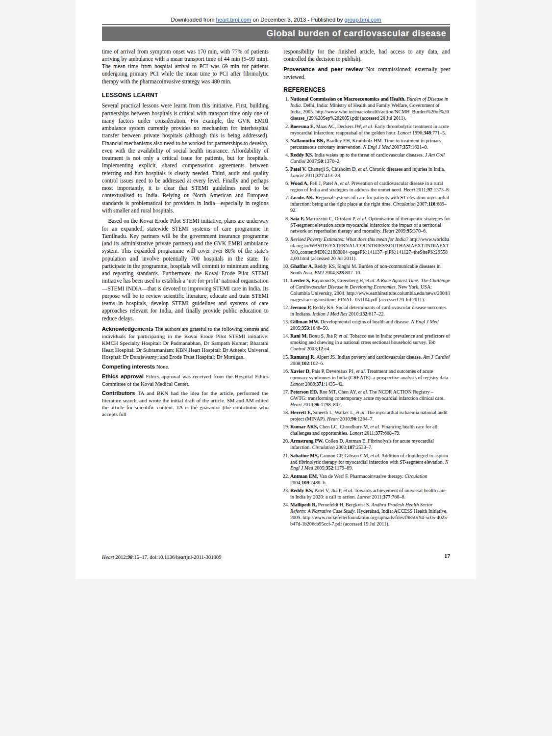Downloaded from heart.bmj.com on December 3, 2013 - Published by group.bmj.com
Global burden of cardiovascular disease
time of arrival from symptom onset was 170 min, with 77% of patients arriving by ambulance with a mean transport time of 44 min (5–99 min). The mean time from hospital arrival to PCI was 69 min for patients undergoing primary PCI while the mean time to PCI after fibrinolytic therapy with the pharmacoinvasive strategy was 480 min.
LESSONS LEARNT
Several practical lessons were learnt from this initiative. First, building partnerships between hospitals is critical with transport time only one of many factors under consideration. For example, the GVK EMRI ambulance system currently provides no mechanism for interhospital transfer between private hospitals (although this is being addressed). Financial mechanisms also need to be worked for partnerships to develop, even with the availability of social health insurance. Affordability of treatment is not only a critical issue for patients, but for hospitals. Implementing explicit, shared compensation agreements between referring and hub hospitals is clearly needed. Third, audit and quality control issues need to be addressed at every level. Finally and perhaps most importantly, it is clear that STEMI guidelines need to be contextualised to India. Relying on North American and European standards is problematical for providers in India—especially in regions with smaller and rural hospitals.
Based on the Kovai Erode Pilot STEMI initiative, plans are underway for an expanded, statewide STEMI systems of care programme in Tamilnadu. Key partners will be the government insurance programme (and its administrative private partners) and the GVK EMRI ambulance system. This expanded programme will cover over 80% of the state’s population and involve potentially 700 hospitals in the state. To participate in the programme, hospitals will commit to minimum auditing and reporting standards. Furthermore, the Kovai Erode Pilot STEMI initiative has been used to establish a ‘not-for-profit’ national organisation—STEMI INDIA—that is devoted to improving STEMI care in India. Its purpose will be to review scientific literature, educate and train STEMI teams in hospitals, develop STEMI guidelines and systems of care approaches relevant for India, and finally provide public education to reduce delays.
Acknowledgements The authors are grateful to the following centres and individuals for participating in the Kovai Erode Pilot STEMI initiative: KMCH Specialty Hospital: Dr Padmanabhan, Dr Sampath Kumar; Bharathi Heart Hospital: Dr Subramaniam; KBN Heart Hospital: Dr Atheeb; Universal Hospital: Dr Duraiswamy; and Erode Trust Hospital: Dr Murugan.
Competing interests None.
Ethics approval Ethics approval was received from the Hospital Ethics Committee of the Kovai Medical Center.
Contributors TA and BKN had the idea for the article, performed the literature search, and wrote the initial draft of the article. SM and AM edited the article for scientific content. TA is the guarantor (the contributor who accepts full
responsibility for the finished article, had access to any data, and controlled the decision to publish).
Provenance and peer review Not commissioned; externally peer reviewed.
REFERENCES
National Commission on Macroeconomics and Health. Burden of Disease in India. Delhi, India: Ministry of Health and Family Welfare, Government of India, 2005. http://www.who.int/macrohealth/action/NCMH_Burden%20of%20disease_(29%20Sep%202005).pdf (accessed 20 Jul 2011).
Boersma E, Maas AC, Deckers JW, et al. Early thrombolytic treatment in acute myocardial infarction: reappraisal of the golden hour. Lancet 1996;348:771–5.
Nallamothu BK, Bradley EH, Krumholz HM. Time to treatment in primary percutaneous coronary intervention. N Engl J Med 2007;357:1631–8.
Reddy KS. India wakes up to the threat of cardiovascular diseases. J Am Coll Cardiol 2007;50:1370–2.
Patel V, Chatterji S, Chisholm D, et al. Chronic diseases and injuries in India. Lancet 2011;377:413–28.
Wood A, Pell J, Patel A, et al. Prevention of cardiovascular disease in a rural region of India and strategies to address the unmet need. Heart 2011;97:1373–8.
Jacobs AK. Regional systems of care for patients with ST-elevation myocardial infarction: being at the right place at the right time. Circulation 2007;116:689–92.
Saia F, Marrozzini C, Ortolani P, et al. Optimisation of therapeutic strategies for ST-segment elevation acute myocardial infarction: the impact of a territorial network on reperfusion therapy and mortality. Heart 2009;95:370–6.
Revised Poverty Estimates: What does this mean for India? http://www.worldbank.org.in/WBSITE/EXTERNAL/COUNTRIES/SOUTHASIAEXT/INDIAEXTN/0,,contentMDK:21880804~pagePK:141137~piPK:141127~theSitePK:295584,00.html (accessed 20 Jul 2011).
Ghaffar A, Reddy KS, Singhi M. Burden of non-communicable diseases in South Asia. BMJ 2004;328:807–10.
Leeder S, Raymond S, Greenberg H, et al. A Race Against Time: The Challenge of Cardiovascular Disease in Developing Economies. New York, USA: Columbia University, 2004. http://www.earthinstitute.columbia.edu/news/2004/images/raceagainsttime_FINAL_051104.pdf (accessed 20 Jul 2011).
Jeemon P, Reddy KS. Social determinants of cardiovascular disease outcomes in Indians. Indian J Med Res 2010;132:617–22.
Gillman MW. Developmental origins of health and disease. N Engl J Med 2005;353:1848–50.
Rani M, Bonu S, Jha P, et al. Tobacco use in India: prevalence and predictors of smoking and chewing in a national cross sectional household survey. Tob Control 2003;12:e4.
Ramaraj R, Alpert JS. Indian poverty and cardiovascular disease. Am J Cardiol 2008;102:102–6.
Xavier D, Pais P, Devereaux PJ, et al. Treatment and outcomes of acute coronary syndromes in India (CREATE): a prospective analysis of registry data. Lancet 2008;371:1435–42.
Peterson ED, Roe MT, Chen AY, et al. The NCDR ACTION Registry – GWTG: transforming contemporary acute myocardial infarction clinical care. Heart 2010;96:1798–802.
Herrett E, Smeeth L, Walker L, et al. The myocardial ischaemia national audit project (MINAP). Heart 2010;96:1264–7.
Kumar AKS, Chen LC, Choudhury M, et al. Financing health care for all: challenges and opportunities. Lancet 2011;377:668–79.
Armstrong PW, Collen D, Antman E. Fibrinolysis for acute myocardial infarction. Circulation 2003;107:2533–7.
Sabatine MS, Cannon CP, Gibson CM, et al. Addition of clopidogrel to aspirin and fibrinolytic therapy for myocardial infarction with ST-segment elevation. N Engl J Med 2005;352:1179–89.
Antman EM, Van de Werf F. Pharmacoinvasive therapy. Circulation 2004;109:2480–6.
Reddy KS, Patel V, Jha P, et al. Towards achievement of universal health care in India by 2020: a call to action. Lancet 2011;377:760–8.
Mallipedi R, Pernefeldt H, Bergkvist S. Andhra Pradesh Health Sector Reform: A Narrative Case Study. Hyderabad, India: ACCESS Health Initiative, 2009. http://www.rockefellerfoundation.org/uploads/files/f9850c94-5c05-4025-b47d-1b206cb95ccf-7.pdf (accessed 19 Jul 2011).
Heart 2012; 98:15–17. doi:10.1136/heartjnl-2011-301009
17